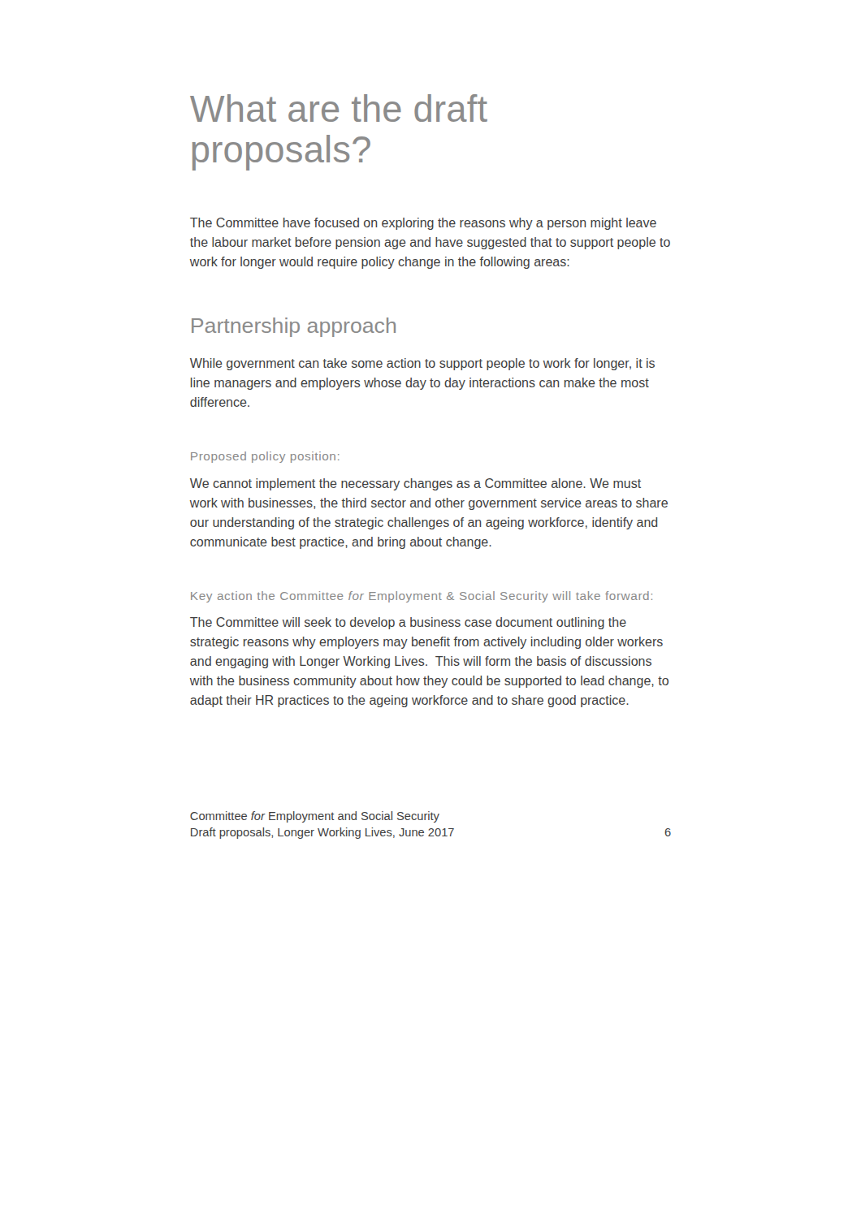What are the draft proposals?
The Committee have focused on exploring the reasons why a person might leave the labour market before pension age and have suggested that to support people to work for longer would require policy change in the following areas:
Partnership approach
While government can take some action to support people to work for longer, it is line managers and employers whose day to day interactions can make the most difference.
Proposed policy position:
We cannot implement the necessary changes as a Committee alone. We must work with businesses, the third sector and other government service areas to share our understanding of the strategic challenges of an ageing workforce, identify and communicate best practice, and bring about change.
Key action the Committee for Employment & Social Security will take forward:
The Committee will seek to develop a business case document outlining the strategic reasons why employers may benefit from actively including older workers and engaging with Longer Working Lives. This will form the basis of discussions with the business community about how they could be supported to lead change, to adapt their HR practices to the ageing workforce and to share good practice.
Committee for Employment and Social Security
Draft proposals, Longer Working Lives, June 2017
6